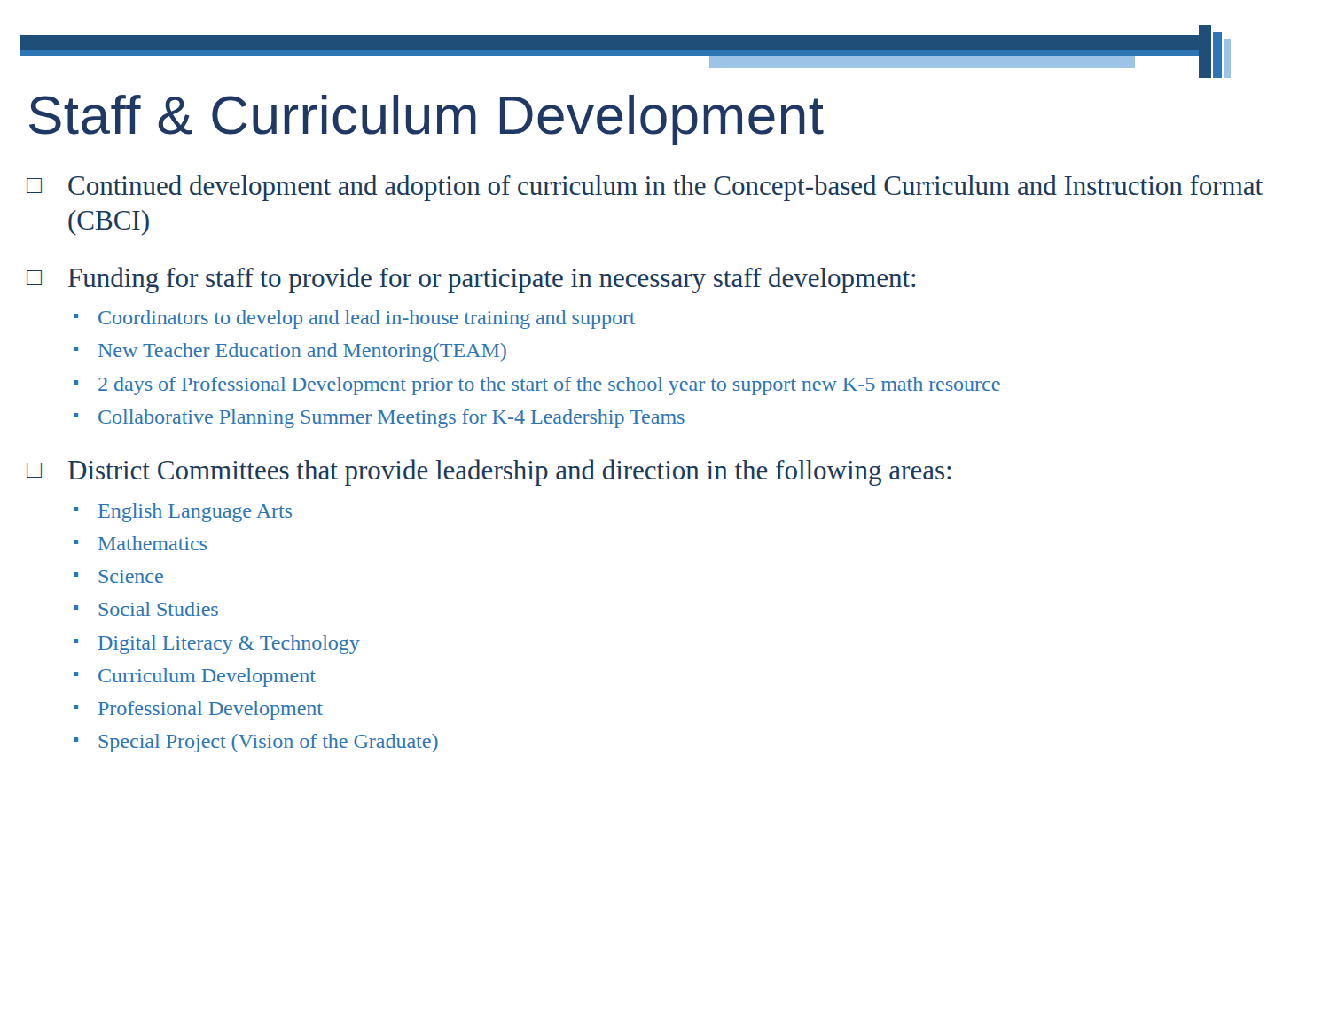Staff & Curriculum Development
Continued development and adoption of curriculum in the Concept-based Curriculum and Instruction format (CBCI)
Funding for staff to provide for or participate in necessary staff development:
Coordinators to develop and lead in-house training and support
New Teacher Education and Mentoring(TEAM)
2 days of Professional Development prior to the start of the school year to support new K-5 math resource
Collaborative Planning Summer Meetings for K-4 Leadership Teams
District Committees that provide leadership and direction in the following areas:
English Language Arts
Mathematics
Science
Social Studies
Digital Literacy & Technology
Curriculum Development
Professional Development
Special Project (Vision of the Graduate)